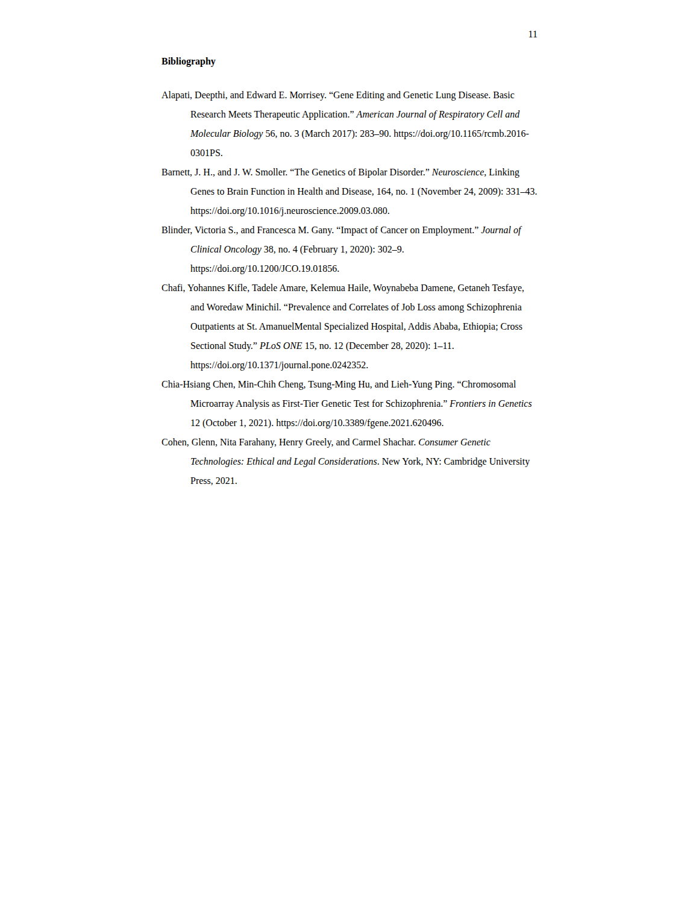11
Bibliography
Alapati, Deepthi, and Edward E. Morrisey. “Gene Editing and Genetic Lung Disease. Basic Research Meets Therapeutic Application.” American Journal of Respiratory Cell and Molecular Biology 56, no. 3 (March 2017): 283–90. https://doi.org/10.1165/rcmb.2016-0301PS.
Barnett, J. H., and J. W. Smoller. “The Genetics of Bipolar Disorder.” Neuroscience, Linking Genes to Brain Function in Health and Disease, 164, no. 1 (November 24, 2009): 331–43. https://doi.org/10.1016/j.neuroscience.2009.03.080.
Blinder, Victoria S., and Francesca M. Gany. “Impact of Cancer on Employment.” Journal of Clinical Oncology 38, no. 4 (February 1, 2020): 302–9. https://doi.org/10.1200/JCO.19.01856.
Chafi, Yohannes Kifle, Tadele Amare, Kelemua Haile, Woynabeba Damene, Getaneh Tesfaye, and Woredaw Minichil. “Prevalence and Correlates of Job Loss among Schizophrenia Outpatients at St. AmanuelMental Specialized Hospital, Addis Ababa, Ethiopia; Cross Sectional Study.” PLoS ONE 15, no. 12 (December 28, 2020): 1–11. https://doi.org/10.1371/journal.pone.0242352.
Chia-Hsiang Chen, Min-Chih Cheng, Tsung-Ming Hu, and Lieh-Yung Ping. “Chromosomal Microarray Analysis as First-Tier Genetic Test for Schizophrenia.” Frontiers in Genetics 12 (October 1, 2021). https://doi.org/10.3389/fgene.2021.620496.
Cohen, Glenn, Nita Farahany, Henry Greely, and Carmel Shachar. Consumer Genetic Technologies: Ethical and Legal Considerations. New York, NY: Cambridge University Press, 2021.